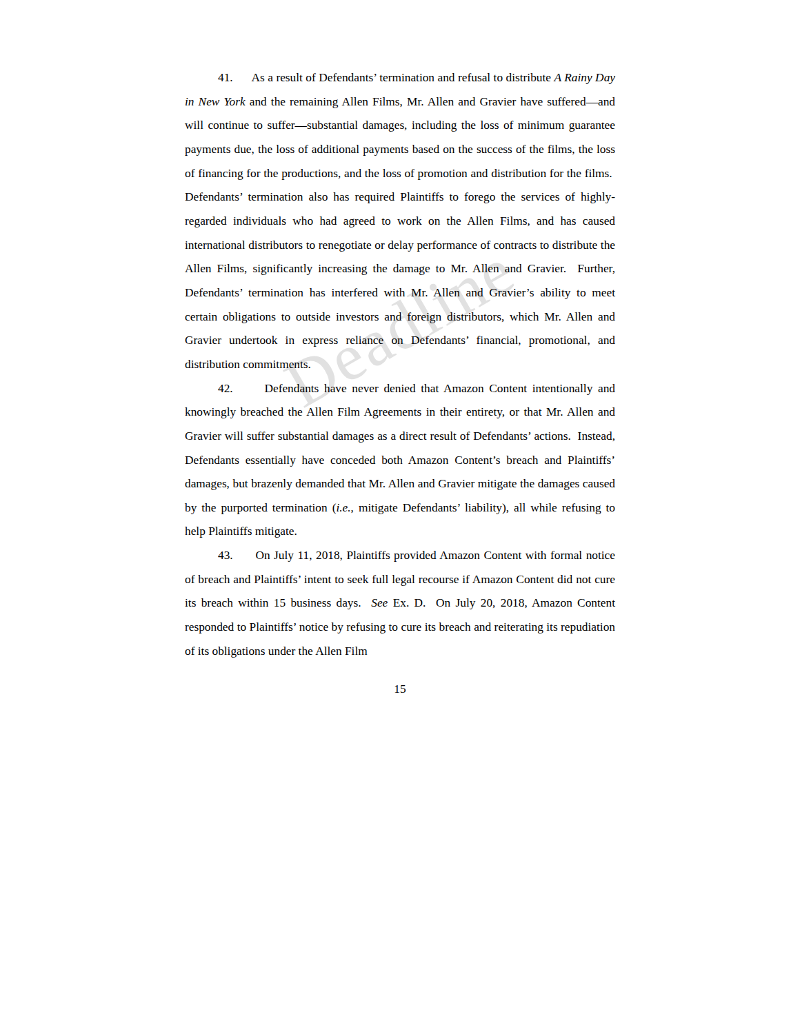Deadline
41. As a result of Defendants’ termination and refusal to distribute A Rainy Day in New York and the remaining Allen Films, Mr. Allen and Gravier have suffered—and will continue to suffer—substantial damages, including the loss of minimum guarantee payments due, the loss of additional payments based on the success of the films, the loss of financing for the productions, and the loss of promotion and distribution for the films. Defendants’ termination also has required Plaintiffs to forego the services of highly-regarded individuals who had agreed to work on the Allen Films, and has caused international distributors to renegotiate or delay performance of contracts to distribute the Allen Films, significantly increasing the damage to Mr. Allen and Gravier. Further, Defendants’ termination has interfered with Mr. Allen and Gravier’s ability to meet certain obligations to outside investors and foreign distributors, which Mr. Allen and Gravier undertook in express reliance on Defendants’ financial, promotional, and distribution commitments.
42. Defendants have never denied that Amazon Content intentionally and knowingly breached the Allen Film Agreements in their entirety, or that Mr. Allen and Gravier will suffer substantial damages as a direct result of Defendants’ actions. Instead, Defendants essentially have conceded both Amazon Content’s breach and Plaintiffs’ damages, but brazenly demanded that Mr. Allen and Gravier mitigate the damages caused by the purported termination (i.e., mitigate Defendants’ liability), all while refusing to help Plaintiffs mitigate.
43. On July 11, 2018, Plaintiffs provided Amazon Content with formal notice of breach and Plaintiffs’ intent to seek full legal recourse if Amazon Content did not cure its breach within 15 business days. See Ex. D. On July 20, 2018, Amazon Content responded to Plaintiffs’ notice by refusing to cure its breach and reiterating its repudiation of its obligations under the Allen Film
15